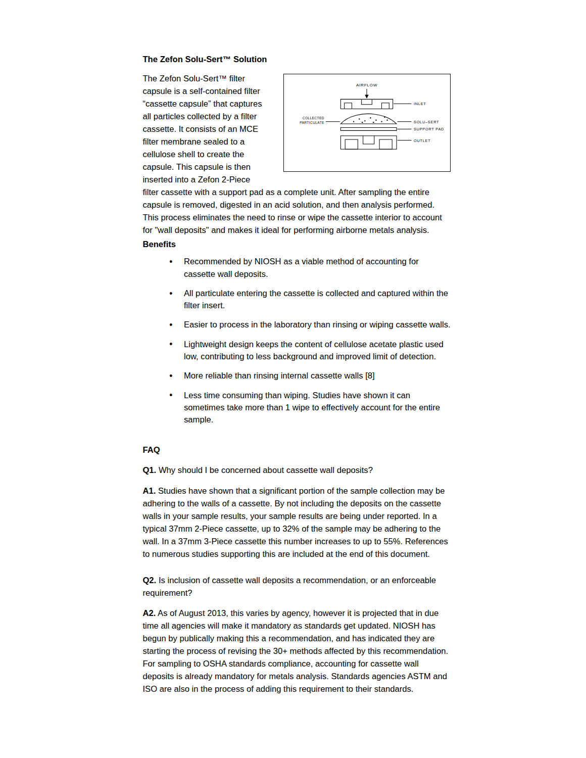The Zefon Solu-Sert™ Solution
AIRFLOW INLET COLLECTED PARTICULATE SOLU–SERT SUPPORT PAD OUTLET
The Zefon Solu-Sert™ filter capsule is a self-contained filter “cassette capsule” that captures all particles collected by a filter cassette. It consists of an MCE filter membrane sealed to a cellulose shell to create the capsule. This capsule is then inserted into a Zefon 2-Piece filter cassette with a support pad as a complete unit. After sampling the entire capsule is removed, digested in an acid solution, and then analysis performed. This process eliminates the need to rinse or wipe the cassette interior to account for "wall deposits" and makes it ideal for performing airborne metals analysis.
Benefits
Recommended by NIOSH as a viable method of accounting for cassette wall deposits.
All particulate entering the cassette is collected and captured within the filter insert.
Easier to process in the laboratory than rinsing or wiping cassette walls.
Lightweight design keeps the content of cellulose acetate plastic used low, contributing to less background and improved limit of detection.
More reliable than rinsing internal cassette walls [8]
Less time consuming than wiping. Studies have shown it can sometimes take more than 1 wipe to effectively account for the entire sample.
FAQ
Q1. Why should I be concerned about cassette wall deposits?
A1. Studies have shown that a significant portion of the sample collection may be adhering to the walls of a cassette. By not including the deposits on the cassette walls in your sample results, your sample results are being under reported. In a typical 37mm 2-Piece cassette, up to 32% of the sample may be adhering to the wall. In a 37mm 3-Piece cassette this number increases to up to 55%. References to numerous studies supporting this are included at the end of this document.
Q2. Is inclusion of cassette wall deposits a recommendation, or an enforceable requirement?
A2. As of August 2013, this varies by agency, however it is projected that in due time all agencies will make it mandatory as standards get updated. NIOSH has begun by publically making this a recommendation, and has indicated they are starting the process of revising the 30+ methods affected by this recommendation. For sampling to OSHA standards compliance, accounting for cassette wall deposits is already mandatory for metals analysis. Standards agencies ASTM and ISO are also in the process of adding this requirement to their standards.